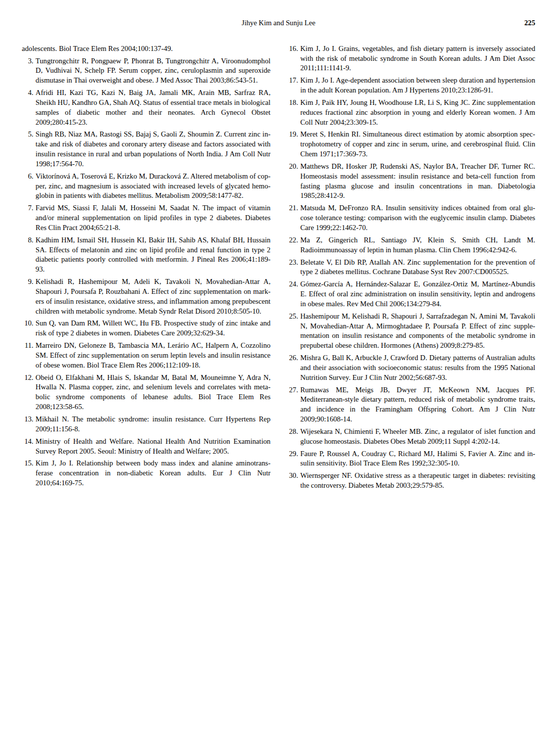Jihye Kim and Sunju Lee
225
adolescents. Biol Trace Elem Res 2004;100:137-49.
3. Tungtrongchitr R, Pongpaew P, Phonrat B, Tungtrongchitr A, Viroonudomphol D, Vudhivai N, Schelp FP. Serum copper, zinc, ceruloplasmin and superoxide dismutase in Thai overweight and obese. J Med Assoc Thai 2003;86:543-51.
4. Afridi HI, Kazi TG, Kazi N, Baig JA, Jamali MK, Arain MB, Sarfraz RA, Sheikh HU, Kandhro GA, Shah AQ. Status of essential trace metals in biological samples of diabetic mother and their neonates. Arch Gynecol Obstet 2009;280:415-23.
5. Singh RB, Niaz MA, Rastogi SS, Bajaj S, Gaoli Z, Shoumin Z. Current zinc intake and risk of diabetes and coronary artery disease and factors associated with insulin resistance in rural and urban populations of North India. J Am Coll Nutr 1998;17:564-70.
6. Viktorínová A, Toserová E, Krizko M, Duracková Z. Altered metabolism of copper, zinc, and magnesium is associated with increased levels of glycated hemoglobin in patients with diabetes mellitus. Metabolism 2009;58:1477-82.
7. Farvid MS, Siassi F, Jalali M, Hosseini M, Saadat N. The impact of vitamin and/or mineral supplementation on lipid profiles in type 2 diabetes. Diabetes Res Clin Pract 2004;65:21-8.
8. Kadhim HM, Ismail SH, Hussein KI, Bakir IH, Sahib AS, Khalaf BH, Hussain SA. Effects of melatonin and zinc on lipid profile and renal function in type 2 diabetic patients poorly controlled with metformin. J Pineal Res 2006;41:189-93.
9. Kelishadi R, Hashemipour M, Adeli K, Tavakoli N, Movahedian-Attar A, Shapouri J, Poursafa P, Rouzbahani A. Effect of zinc supplementation on markers of insulin resistance, oxidative stress, and inflammation among prepubescent children with metabolic syndrome. Metab Syndr Relat Disord 2010;8:505-10.
10. Sun Q, van Dam RM, Willett WC, Hu FB. Prospective study of zinc intake and risk of type 2 diabetes in women. Diabetes Care 2009;32:629-34.
11. Marreiro DN, Geloneze B, Tambascia MA, Lerário AC, Halpern A, Cozzolino SM. Effect of zinc supplementation on serum leptin levels and insulin resistance of obese women. Biol Trace Elem Res 2006;112:109-18.
12. Obeid O, Elfakhani M, Hlais S, Iskandar M, Batal M, Mouneimne Y, Adra N, Hwalla N. Plasma copper, zinc, and selenium levels and correlates with metabolic syndrome components of lebanese adults. Biol Trace Elem Res 2008;123:58-65.
13. Mikhail N. The metabolic syndrome: insulin resistance. Curr Hypertens Rep 2009;11:156-8.
14. Ministry of Health and Welfare. National Health And Nutrition Examination Survey Report 2005. Seoul: Ministry of Health and Welfare; 2005.
15. Kim J, Jo I. Relationship between body mass index and alanine aminotransferase concentration in non-diabetic Korean adults. Eur J Clin Nutr 2010;64:169-75.
16. Kim J, Jo I. Grains, vegetables, and fish dietary pattern is inversely associated with the risk of metabolic syndrome in South Korean adults. J Am Diet Assoc 2011;111:1141-9.
17. Kim J, Jo I. Age-dependent association between sleep duration and hypertension in the adult Korean population. Am J Hypertens 2010;23:1286-91.
18. Kim J, Paik HY, Joung H, Woodhouse LR, Li S, King JC. Zinc supplementation reduces fractional zinc absorption in young and elderly Korean women. J Am Coll Nutr 2004;23:309-15.
19. Meret S, Henkin RI. Simultaneous direct estimation by atomic absorption spectrophotometry of copper and zinc in serum, urine, and cerebrospinal fluid. Clin Chem 1971;17:369-73.
20. Matthews DR, Hosker JP, Rudenski AS, Naylor BA, Treacher DF, Turner RC. Homeostasis model assessment: insulin resistance and beta-cell function from fasting plasma glucose and insulin concentrations in man. Diabetologia 1985;28:412-9.
21. Matsuda M, DeFronzo RA. Insulin sensitivity indices obtained from oral glucose tolerance testing: comparison with the euglycemic insulin clamp. Diabetes Care 1999;22:1462-70.
22. Ma Z, Gingerich RL, Santiago JV, Klein S, Smith CH, Landt M. Radioimmunoassay of leptin in human plasma. Clin Chem 1996;42:942-6.
23. Beletate V, El Dib RP, Atallah AN. Zinc supplementation for the prevention of type 2 diabetes mellitus. Cochrane Database Syst Rev 2007:CD005525.
24. Gómez-García A, Hernández-Salazar E, González-Ortiz M, Martínez-Abundis E. Effect of oral zinc administration on insulin sensitivity, leptin and androgens in obese males. Rev Med Chil 2006;134:279-84.
25. Hashemipour M, Kelishadi R, Shapouri J, Sarrafzadegan N, Amini M, Tavakoli N, Movahedian-Attar A, Mirmoghtadaee P, Poursafa P. Effect of zinc supplementation on insulin resistance and components of the metabolic syndrome in prepubertal obese children. Hormones (Athens) 2009;8:279-85.
26. Mishra G, Ball K, Arbuckle J, Crawford D. Dietary patterns of Australian adults and their association with socioeconomic status: results from the 1995 National Nutrition Survey. Eur J Clin Nutr 2002;56:687-93.
27. Rumawas ME, Meigs JB, Dwyer JT, McKeown NM, Jacques PF. Mediterranean-style dietary pattern, reduced risk of metabolic syndrome traits, and incidence in the Framingham Offspring Cohort. Am J Clin Nutr 2009;90:1608-14.
28. Wijesekara N, Chimienti F, Wheeler MB. Zinc, a regulator of islet function and glucose homeostasis. Diabetes Obes Metab 2009;11 Suppl 4:202-14.
29. Faure P, Roussel A, Coudray C, Richard MJ, Halimi S, Favier A. Zinc and insulin sensitivity. Biol Trace Elem Res 1992;32:305-10.
30. Wiernsperger NF. Oxidative stress as a therapeutic target in diabetes: revisiting the controversy. Diabetes Metab 2003;29:579-85.